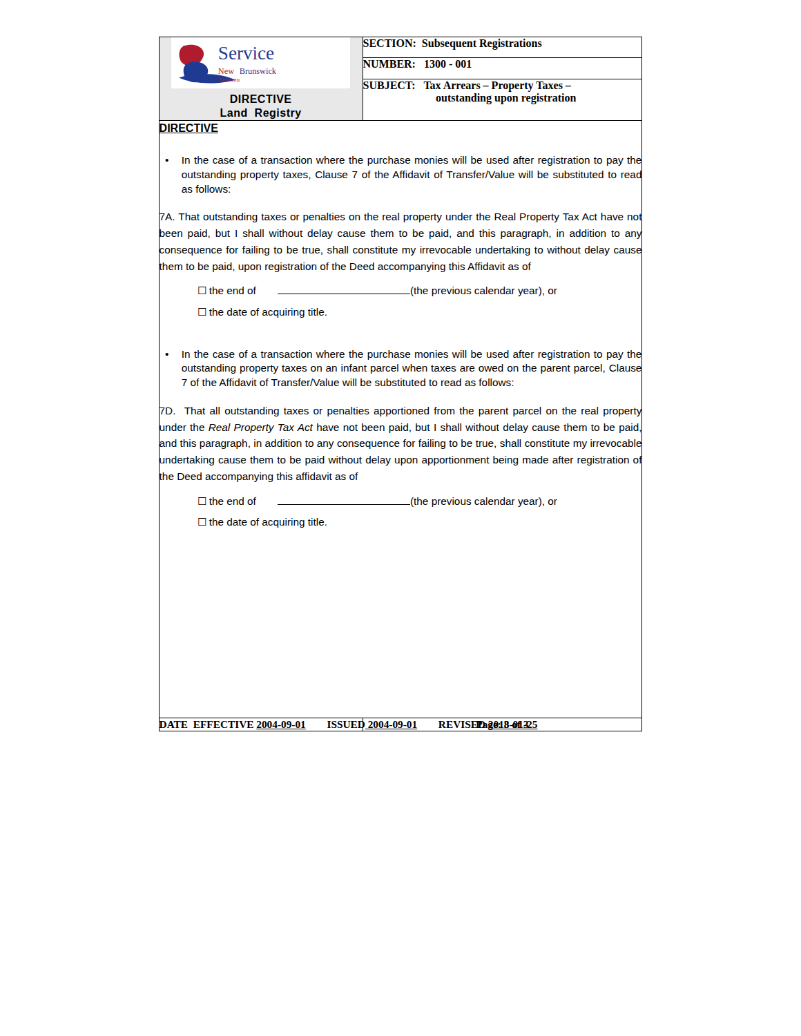| DIRECTIVE Land Registry | SECTION: Subsequent Registrations |
| NUMBER: 1300 - 001 |
| SUBJECT: Tax Arrears – Property Taxes – outstanding upon registration |
| DIRECTIVE In the case of a transaction where the purchase monies will be used after registration to pay the outstanding property taxes, Clause 7 of the Affidavit of Transfer/Value will be substituted to read as follows: 7A. That outstanding taxes or penalties on the real property under the Real Property Tax Act have not been paid, but I shall without delay cause them to be paid, and this paragraph, in addition to any consequence for failing to be true, shall constitute my irrevocable undertaking to without delay cause them to be paid, upon registration of the Deed accompanying this Affidavit as of ☐ the end of (the previous calendar year), or ☐ the date of acquiring title. In the case of a transaction where the purchase monies will be used after registration to pay the outstanding property taxes on an infant parcel when taxes are owed on the parent parcel, Clause 7 of the Affidavit of Transfer/Value will be substituted to read as follows: 7D. That all outstanding taxes or penalties apportioned from the parent parcel on the real property under the Real Property Tax Act have not been paid, but I shall without delay cause them to be paid, and this paragraph, in addition to any consequence for failing to be true, shall constitute my irrevocable undertaking cause them to be paid without delay upon apportionment being made after registration of the Deed accompanying this affidavit as of ☐ the end of (the previous calendar year), or ☐ the date of acquiring title. |
| DATE EFFECTIVE 2004-09-01 ISSUED 2004-09-01 REVISED 2018-01-25 | Page: 3 of 3 |